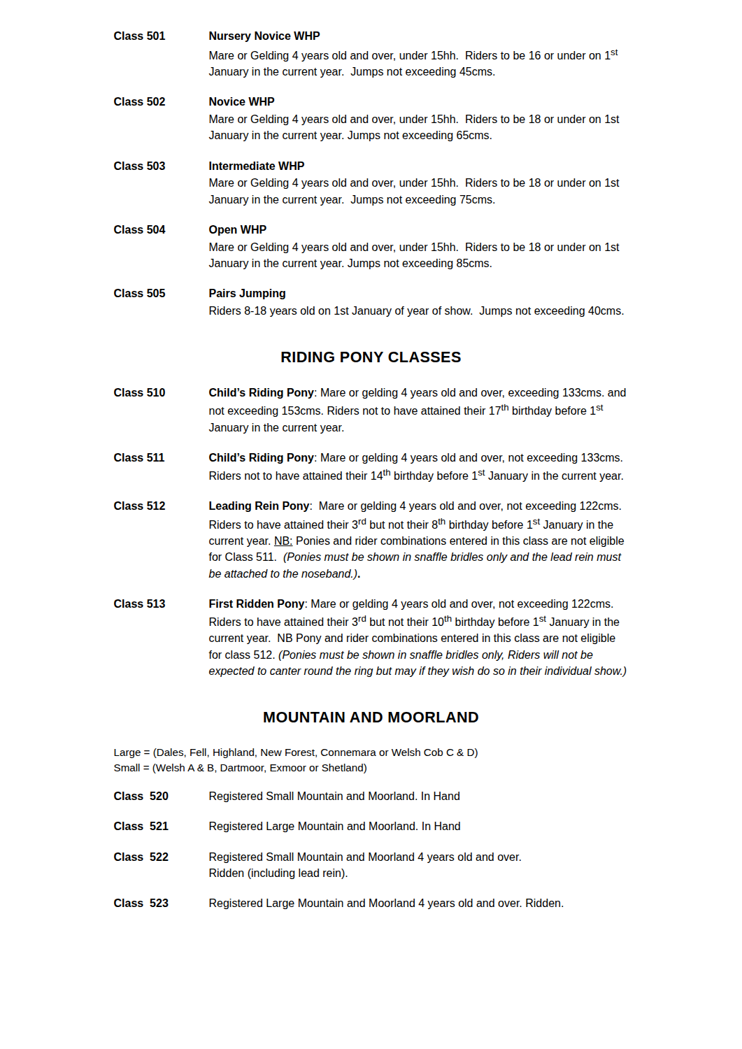Class 501
Nursery Novice WHP Mare or Gelding 4 years old and over, under 15hh. Riders to be 16 or under on 1st January in the current year. Jumps not exceeding 45cms.
Class 502
Novice WHP Mare or Gelding 4 years old and over, under 15hh. Riders to be 18 or under on 1st January in the current year. Jumps not exceeding 65cms.
Class 503
Intermediate WHP Mare or Gelding 4 years old and over, under 15hh. Riders to be 18 or under on 1st January in the current year. Jumps not exceeding 75cms.
Class 504
Open WHP Mare or Gelding 4 years old and over, under 15hh. Riders to be 18 or under on 1st January in the current year. Jumps not exceeding 85cms.
Class 505
Pairs Jumping Riders 8-18 years old on 1st January of year of show. Jumps not exceeding 40cms.
RIDING PONY CLASSES
Class 510
Child’s Riding Pony: Mare or gelding 4 years old and over, exceeding 133cms. and not exceeding 153cms. Riders not to have attained their 17th birthday before 1st January in the current year.
Class 511
Child’s Riding Pony: Mare or gelding 4 years old and over, not exceeding 133cms. Riders not to have attained their 14th birthday before 1st January in the current year.
Class 512
Leading Rein Pony: Mare or gelding 4 years old and over, not exceeding 122cms. Riders to have attained their 3rd but not their 8th birthday before 1st January in the current year. NB: Ponies and rider combinations entered in this class are not eligible for Class 511. (Ponies must be shown in snaffle bridles only and the lead rein must be attached to the noseband.).
Class 513
First Ridden Pony: Mare or gelding 4 years old and over, not exceeding 122cms. Riders to have attained their 3rd but not their 10th birthday before 1st January in the current year. NB Pony and rider combinations entered in this class are not eligible for class 512. (Ponies must be shown in snaffle bridles only, Riders will not be expected to canter round the ring but may if they wish do so in their individual show.)
MOUNTAIN AND MOORLAND
Large = (Dales, Fell, Highland, New Forest, Connemara or Welsh Cob C & D) Small = (Welsh A & B, Dartmoor, Exmoor or Shetland)
Class 520
Registered Small Mountain and Moorland. In Hand
Class 521
Registered Large Mountain and Moorland. In Hand
Class 522
Registered Small Mountain and Moorland 4 years old and over.
Ridden (including lead rein).
Class 523
Registered Large Mountain and Moorland 4 years old and over. Ridden.